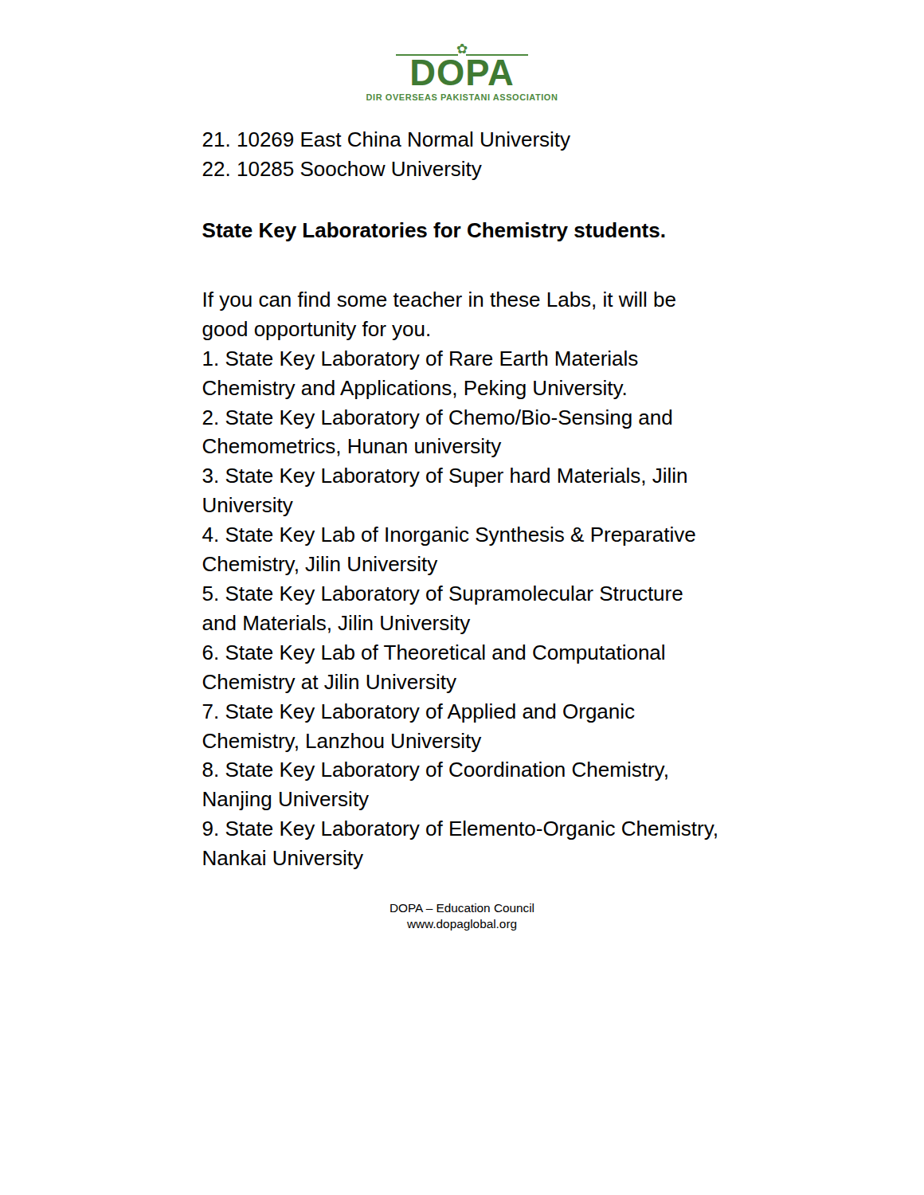✿
DOPA
DIR OVERSEAS PAKISTANI ASSOCIATION
21. 10269 East China Normal University
22. 10285 Soochow University
State Key Laboratories for Chemistry students.
If you can find some teacher in these Labs, it will be good opportunity for you.
1. State Key Laboratory of Rare Earth Materials Chemistry and Applications, Peking University.
2. State Key Laboratory of Chemo/Bio-Sensing and Chemometrics, Hunan university
3. State Key Laboratory of Super hard Materials, Jilin University
4. State Key Lab of Inorganic Synthesis & Preparative Chemistry, Jilin University
5. State Key Laboratory of Supramolecular Structure and Materials, Jilin University
6. State Key Lab of Theoretical and Computational Chemistry at Jilin University
7. State Key Laboratory of Applied and Organic Chemistry, Lanzhou University
8. State Key Laboratory of Coordination Chemistry, Nanjing University
9. State Key Laboratory of Elemento-Organic Chemistry, Nankai University
DOPA – Education Council
www.dopaglobal.org